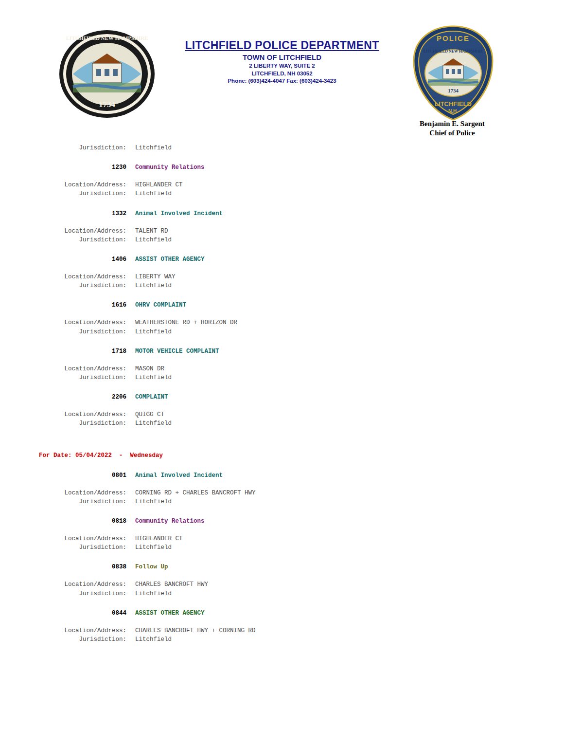1734 LITCHFIELD NEW HAMPSHIRE
POLICE LITCHFIELD NEW HAMPSHIRE 1734 LITCHFIELD N.H.
LITCHFIELD POLICE DEPARTMENT
TOWN OF LITCHFIELD
2 LIBERTY WAY, SUITE 2
LITCHFIELD, NH 03052
Phone: (603)424-4047 Fax: (603)424-3423
Benjamin E. Sargent
Chief of Police
Jurisdiction:
Litchfield
1230
Community Relations
Location/Address:
HIGHLANDER CT
Jurisdiction:
Litchfield
1332
Animal Involved Incident
Location/Address:
TALENT RD
Jurisdiction:
Litchfield
1406
ASSIST OTHER AGENCY
Location/Address:
LIBERTY WAY
Jurisdiction:
Litchfield
1616
OHRV COMPLAINT
Location/Address:
WEATHERSTONE RD + HORIZON DR
Jurisdiction:
Litchfield
1718
MOTOR VEHICLE COMPLAINT
Location/Address:
MASON DR
Jurisdiction:
Litchfield
2206
COMPLAINT
Location/Address:
QUIGG CT
Jurisdiction:
Litchfield
For Date: 05/04/2022 - Wednesday
0801
Animal Involved Incident
Location/Address:
CORNING RD + CHARLES BANCROFT HWY
Jurisdiction:
Litchfield
0818
Community Relations
Location/Address:
HIGHLANDER CT
Jurisdiction:
Litchfield
0838
Follow Up
Location/Address:
CHARLES BANCROFT HWY
Jurisdiction:
Litchfield
0844
ASSIST OTHER AGENCY
Location/Address:
CHARLES BANCROFT HWY + CORNING RD
Jurisdiction:
Litchfield